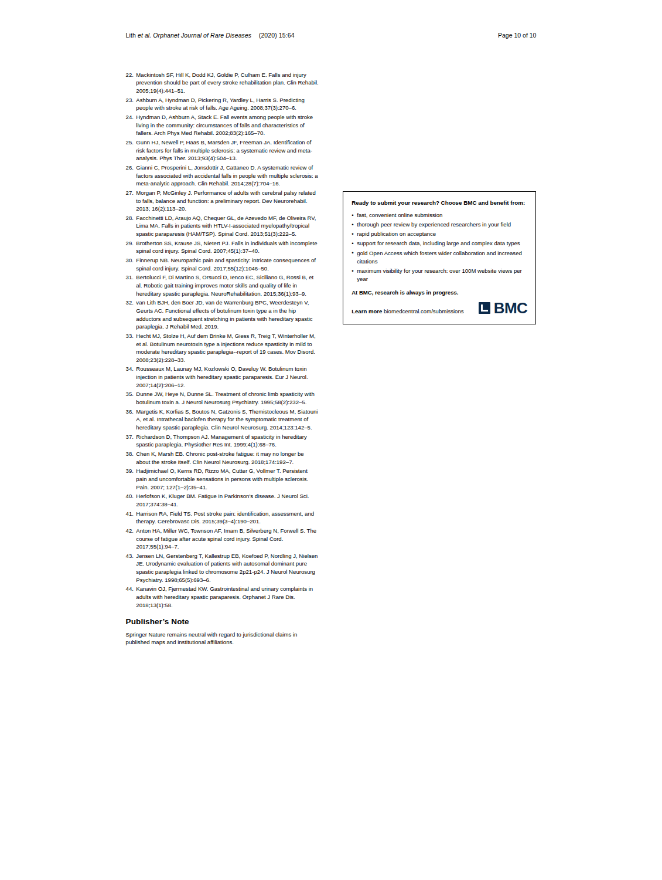Lith et al. Orphanet Journal of Rare Diseases(2020) 15:64
Page 10 of 10
Mackintosh SF, Hill K, Dodd KJ, Goldie P, Culham E. Falls and injury prevention should be part of every stroke rehabilitation plan. Clin Rehabil. 2005;19(4):441–51.
Ashburn A, Hyndman D, Pickering R, Yardley L, Harris S. Predicting people with stroke at risk of falls. Age Ageing. 2008;37(3):270–6.
Hyndman D, Ashburn A, Stack E. Fall events among people with stroke living in the community: circumstances of falls and characteristics of fallers. Arch Phys Med Rehabil. 2002;83(2):165–70.
Gunn HJ, Newell P, Haas B, Marsden JF, Freeman JA. Identification of risk factors for falls in multiple sclerosis: a systematic review and meta-analysis. Phys Ther. 2013;93(4):504–13.
Gianni C, Prosperini L, Jonsdottir J, Cattaneo D. A systematic review of factors associated with accidental falls in people with multiple sclerosis: a meta-analytic approach. Clin Rehabil. 2014;28(7):704–16.
Morgan P, McGinley J. Performance of adults with cerebral palsy related to falls, balance and function: a preliminary report. Dev Neurorehabil. 2013; 16(2):113–20.
Facchinetti LD, Araujo AQ, Chequer GL, de Azevedo MF, de Oliveira RV, Lima MA. Falls in patients with HTLV-I-associated myelopathy/tropical spastic paraparesis (HAM/TSP). Spinal Cord. 2013;51(3):222–5.
Brotherton SS, Krause JS, Nietert PJ. Falls in individuals with incomplete spinal cord injury. Spinal Cord. 2007;45(1):37–40.
Finnerup NB. Neuropathic pain and spasticity: intricate consequences of spinal cord injury. Spinal Cord. 2017;55(12):1046–50.
Bertolucci F, Di Martino S, Orsucci D, Ienco EC, Siciliano G, Rossi B, et al. Robotic gait training improves motor skills and quality of life in hereditary spastic paraplegia. NeuroRehabilitation. 2015;36(1):93–9.
van Lith BJH, den Boer JD, van de Warrenburg BPC, Weerdesteyn V, Geurts AC. Functional effects of botulinum toxin type a in the hip adductors and subsequent stretching in patients with hereditary spastic paraplegia. J Rehabil Med. 2019.
Hecht MJ, Stolze H, Auf dem Brinke M, Giess R, Treig T, Winterholler M, et al. Botulinum neurotoxin type a injections reduce spasticity in mild to moderate hereditary spastic paraplegia--report of 19 cases. Mov Disord. 2008;23(2):228–33.
Rousseaux M, Launay MJ, Kozlowski O, Daveluy W. Botulinum toxin injection in patients with hereditary spastic paraparesis. Eur J Neurol. 2007;14(2):206–12.
Dunne JW, Heye N, Dunne SL. Treatment of chronic limb spasticity with botulinum toxin a. J Neurol Neurosurg Psychiatry. 1995;58(2):232–5.
Margetis K, Korfias S, Boutos N, Gatzonis S, Themistocleous M, Siatouni A, et al. Intrathecal baclofen therapy for the symptomatic treatment of hereditary spastic paraplegia. Clin Neurol Neurosurg. 2014;123:142–5.
Richardson D, Thompson AJ. Management of spasticity in hereditary spastic paraplegia. Physiother Res Int. 1999;4(1):68–76.
Chen K, Marsh EB. Chronic post-stroke fatigue: it may no longer be about the stroke itself. Clin Neurol Neurosurg. 2018;174:192–7.
Hadjimichael O, Kerns RD, Rizzo MA, Cutter G, Vollmer T. Persistent pain and uncomfortable sensations in persons with multiple sclerosis. Pain. 2007; 127(1–2):35–41.
Herlofson K, Kluger BM. Fatigue in Parkinson's disease. J Neurol Sci. 2017;374:38–41.
Harrison RA, Field TS. Post stroke pain: identification, assessment, and therapy. Cerebrovasc Dis. 2015;39(3–4):190–201.
Anton HA, Miller WC, Townson AF, Imam B, Silverberg N, Forwell S. The course of fatigue after acute spinal cord injury. Spinal Cord. 2017;55(1):94–7.
Jensen LN, Gerstenberg T, Kallestrup EB, Koefoed P, Nordling J, Nielsen JE. Urodynamic evaluation of patients with autosomal dominant pure spastic paraplegia linked to chromosome 2p21-p24. J Neurol Neurosurg Psychiatry. 1998;65(5):693–6.
Kanavin OJ, Fjermestad KW. Gastrointestinal and urinary complaints in adults with hereditary spastic paraparesis. Orphanet J Rare Dis. 2018;13(1):58.
Publisher’s Note
Springer Nature remains neutral with regard to jurisdictional claims in published maps and institutional affiliations.
Ready to submit your research? Choose BMC and benefit from:
fast, convenient online submission
thorough peer review by experienced researchers in your field
rapid publication on acceptance
support for research data, including large and complex data types
gold Open Access which fosters wider collaboration and increased citations
maximum visibility for your research: over 100M website views per year
At BMC, research is always in progress.
Learn more biomedcentral.com/submissions
BMC